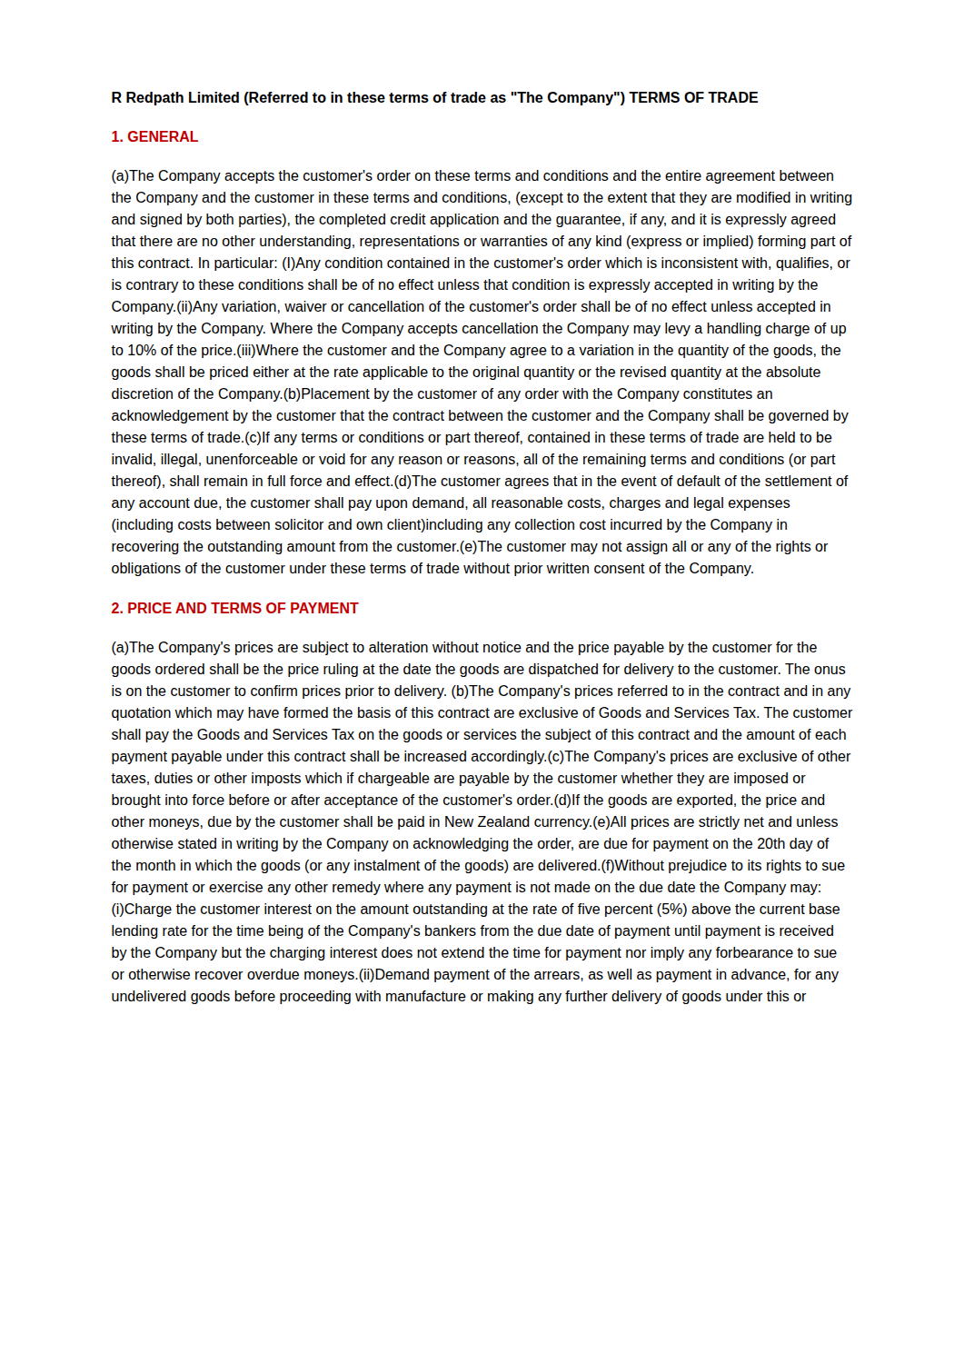R Redpath Limited (Referred to in these terms of trade as "The Company") TERMS OF TRADE
1. GENERAL
(a)The Company accepts the customer's order on these terms and conditions and the entire agreement between the Company and the customer in these terms and conditions, (except to the extent that they are modified in writing and signed by both parties), the completed credit application and the guarantee, if any, and it is expressly agreed that there are no other understanding, representations or warranties of any kind (express or implied) forming part of this contract. In particular: (I)Any condition contained in the customer's order which is inconsistent with, qualifies, or is contrary to these conditions shall be of no effect unless that condition is expressly accepted in writing by the Company.(ii)Any variation, waiver or cancellation of the customer's order shall be of no effect unless accepted in writing by the Company. Where the Company accepts cancellation the Company may levy a handling charge of up to 10% of the price.(iii)Where the customer and the Company agree to a variation in the quantity of the goods, the goods shall be priced either at the rate applicable to the original quantity or the revised quantity at the absolute discretion of the Company.(b)Placement by the customer of any order with the Company constitutes an acknowledgement by the customer that the contract between the customer and the Company shall be governed by these terms of trade.(c)If any terms or conditions or part thereof, contained in these terms of trade are held to be invalid, illegal, unenforceable or void for any reason or reasons, all of the remaining terms and conditions (or part thereof), shall remain in full force and effect.(d)The customer agrees that in the event of default of the settlement of any account due, the customer shall pay upon demand, all reasonable costs, charges and legal expenses (including costs between solicitor and own client)including any collection cost incurred by the Company in recovering the outstanding amount from the customer.(e)The customer may not assign all or any of the rights or obligations of the customer under these terms of trade without prior written consent of the Company.
2. PRICE AND TERMS OF PAYMENT
(a)The Company's prices are subject to alteration without notice and the price payable by the customer for the goods ordered shall be the price ruling at the date the goods are dispatched for delivery to the customer. The onus is on the customer to confirm prices prior to delivery. (b)The Company's prices referred to in the contract and in any quotation which may have formed the basis of this contract are exclusive of Goods and Services Tax. The customer shall pay the Goods and Services Tax on the goods or services the subject of this contract and the amount of each payment payable under this contract shall be increased accordingly.(c)The Company's prices are exclusive of other taxes, duties or other imposts which if chargeable are payable by the customer whether they are imposed or brought into force before or after acceptance of the customer's order.(d)If the goods are exported, the price and other moneys, due by the customer shall be paid in New Zealand currency.(e)All prices are strictly net and unless otherwise stated in writing by the Company on acknowledging the order, are due for payment on the 20th day of the month in which the goods (or any instalment of the goods) are delivered.(f)Without prejudice to its rights to sue for payment or exercise any other remedy where any payment is not made on the due date the Company may: (i)Charge the customer interest on the amount outstanding at the rate of five percent (5%) above the current base lending rate for the time being of the Company's bankers from the due date of payment until payment is received by the Company but the charging interest does not extend the time for payment nor imply any forbearance to sue or otherwise recover overdue moneys.(ii)Demand payment of the arrears, as well as payment in advance, for any undelivered goods before proceeding with manufacture or making any further delivery of goods under this or